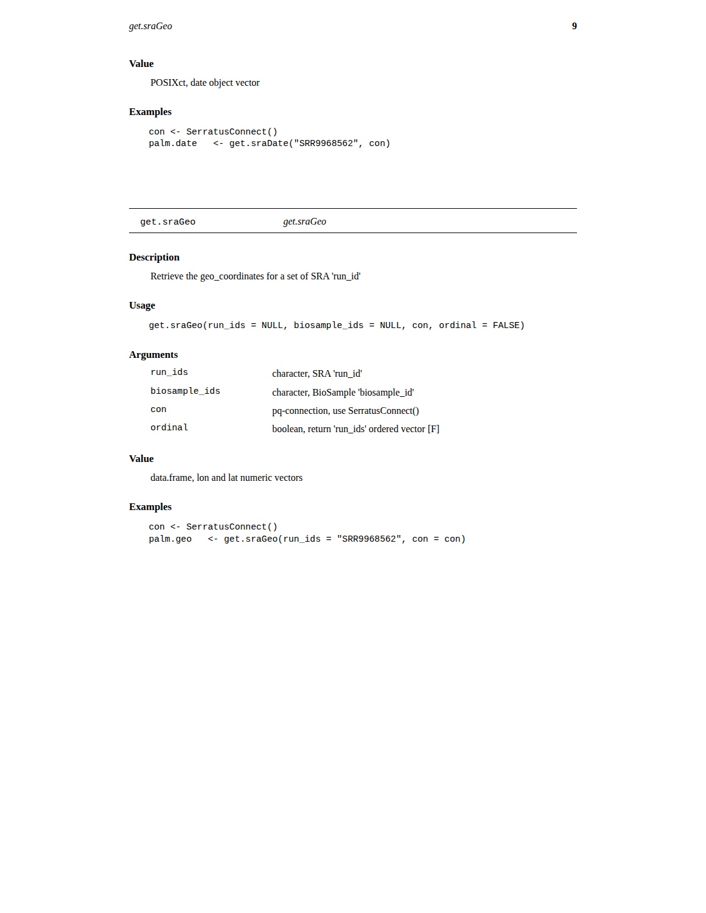get.sraGeo 9
Value
POSIXct, date object vector
Examples
con <- SerratusConnect()
palm.date   <- get.sraDate("SRR9968562", con)
get.sraGeo get.sraGeo
Description
Retrieve the geo_coordinates for a set of SRA 'run_id'
Usage
get.sraGeo(run_ids = NULL, biosample_ids = NULL, con, ordinal = FALSE)
Arguments
run_ids
character, SRA 'run_id'
biosample_ids
character, BioSample 'biosample_id'
con
pq-connection, use SerratusConnect()
ordinal
boolean, return 'run_ids' ordered vector [F]
Value
data.frame, lon and lat numeric vectors
Examples
con <- SerratusConnect()
palm.geo   <- get.sraGeo(run_ids = "SRR9968562", con = con)